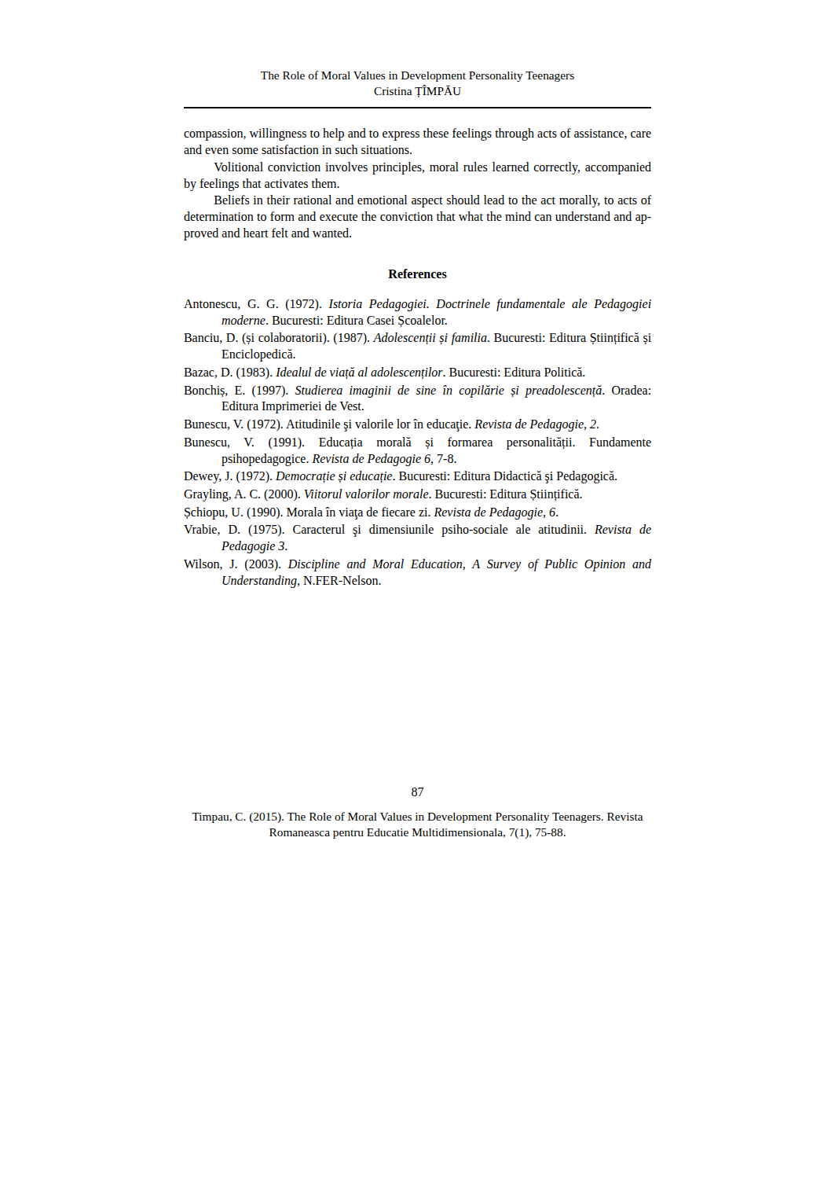The Role of Moral Values in Development Personality Teenagers Cristina ȚÎMPĂU
compassion, willingness to help and to express these feelings through acts of assistance, care and even some satisfaction in such situations.
Volitional conviction involves principles, moral rules learned correctly, accompanied by feelings that activates them.
Beliefs in their rational and emotional aspect should lead to the act morally, to acts of determination to form and execute the conviction that what the mind can understand and approved and heart felt and wanted.
References
Antonescu, G. G. (1972). Istoria Pedagogiei. Doctrinele fundamentale ale Pedagogiei moderne. Bucuresti: Editura Casei Școalelor.
Banciu, D. (și colaboratorii). (1987). Adolescenții și familia. Bucuresti: Editura Științifică și Enciclopedică.
Bazac, D. (1983). Idealul de viață al adolescenților. Bucuresti: Editura Politică.
Bonchiș, E. (1997). Studierea imaginii de sine în copilărie și preadolescență. Oradea: Editura Imprimeriei de Vest.
Bunescu, V. (1972). Atitudinile şi valorile lor în educaţie. Revista de Pedagogie, 2.
Bunescu, V. (1991). Educația morală și formarea personalității. Fundamente psihopedagogice. Revista de Pedagogie 6, 7-8.
Dewey, J. (1972). Democrație și educație. Bucuresti: Editura Didactică şi Pedagogică.
Grayling, A. C. (2000). Viitorul valorilor morale. Bucuresti: Editura Științifică.
Șchiopu, U. (1990). Morala în viaţa de fiecare zi. Revista de Pedagogie, 6.
Vrabie, D. (1975). Caracterul şi dimensiunile psiho-sociale ale atitudinii. Revista de Pedagogie 3.
Wilson, J. (2003). Discipline and Moral Education, A Survey of Public Opinion and Understanding, N.FER-Nelson.
87
Timpau, C. (2015). The Role of Moral Values in Development Personality Teenagers. Revista Romaneasca pentru Educatie Multidimensionala, 7(1), 75-88.